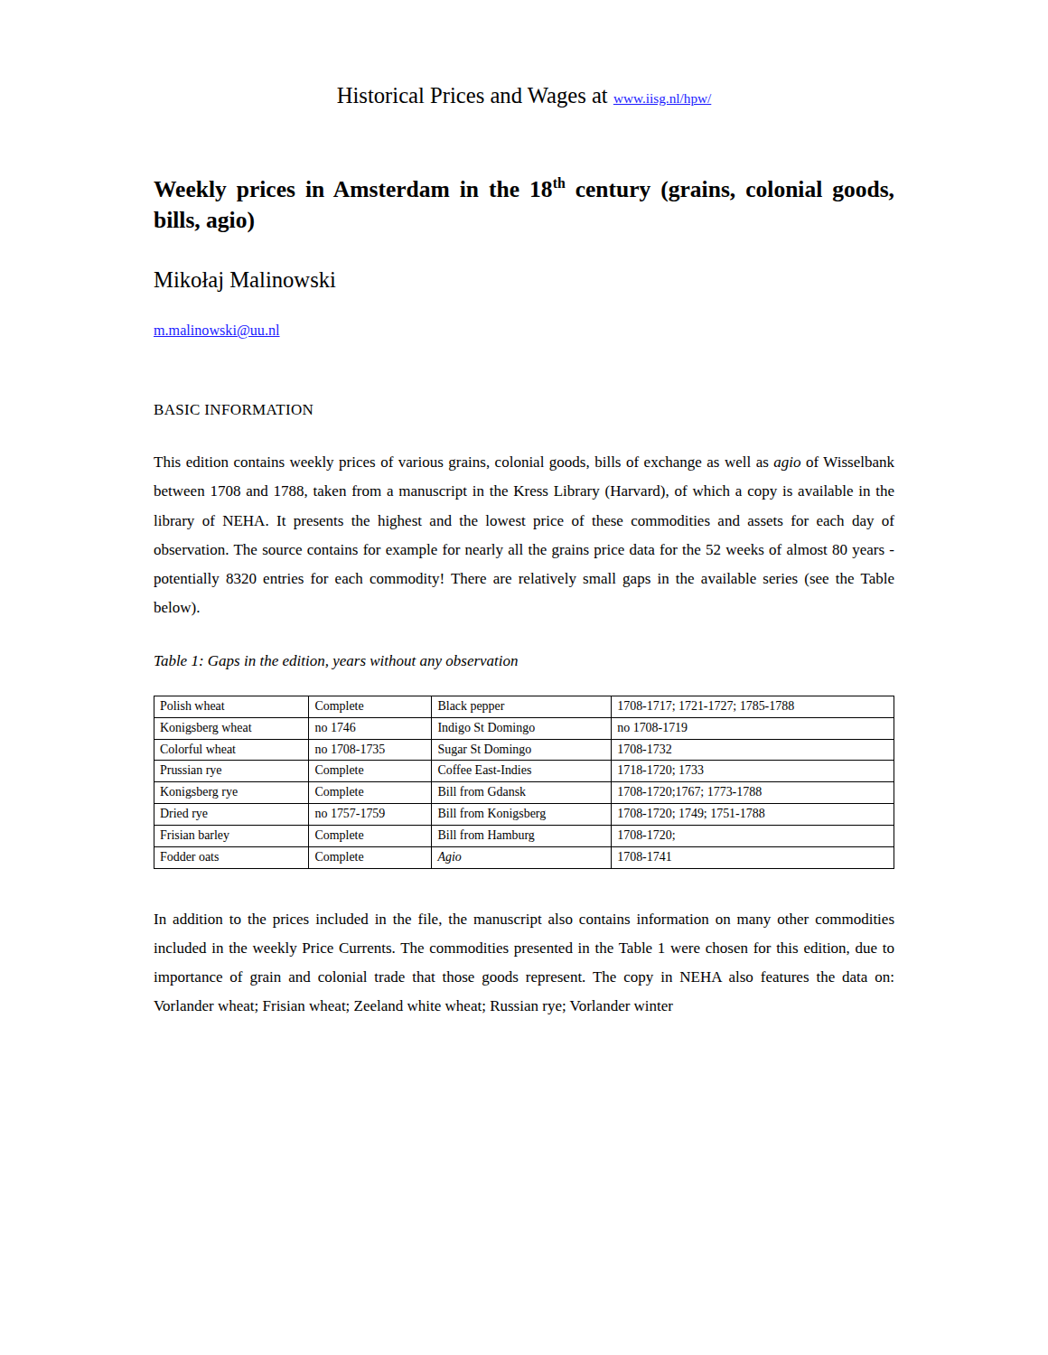Historical Prices and Wages at www.iisg.nl/hpw/
Weekly prices in Amsterdam in the 18th century (grains, colonial goods, bills, agio)
Mikołaj Malinowski
m.malinowski@uu.nl
BASIC INFORMATION
This edition contains weekly prices of various grains, colonial goods, bills of exchange as well as agio of Wisselbank between 1708 and 1788, taken from a manuscript in the Kress Library (Harvard), of which a copy is available in the library of NEHA. It presents the highest and the lowest price of these commodities and assets for each day of observation. The source contains for example for nearly all the grains price data for the 52 weeks of almost 80 years - potentially 8320 entries for each commodity! There are relatively small gaps in the available series (see the Table below).
Table 1: Gaps in the edition, years without any observation
| Polish wheat | Complete | Black pepper | 1708-1717; 1721-1727; 1785-1788 |
| Konigsberg wheat | no 1746 | Indigo St Domingo | no 1708-1719 |
| Colorful wheat | no 1708-1735 | Sugar St Domingo | 1708-1732 |
| Prussian rye | Complete | Coffee East-Indies | 1718-1720; 1733 |
| Konigsberg rye | Complete | Bill from Gdansk | 1708-1720;1767; 1773-1788 |
| Dried rye | no 1757-1759 | Bill from Konigsberg | 1708-1720; 1749; 1751-1788 |
| Frisian barley | Complete | Bill from Hamburg | 1708-1720; |
| Fodder oats | Complete | Agio | 1708-1741 |
In addition to the prices included in the file, the manuscript also contains information on many other commodities included in the weekly Price Currents. The commodities presented in the Table 1 were chosen for this edition, due to importance of grain and colonial trade that those goods represent. The copy in NEHA also features the data on: Vorlander wheat; Frisian wheat; Zeeland white wheat; Russian rye; Vorlander winter